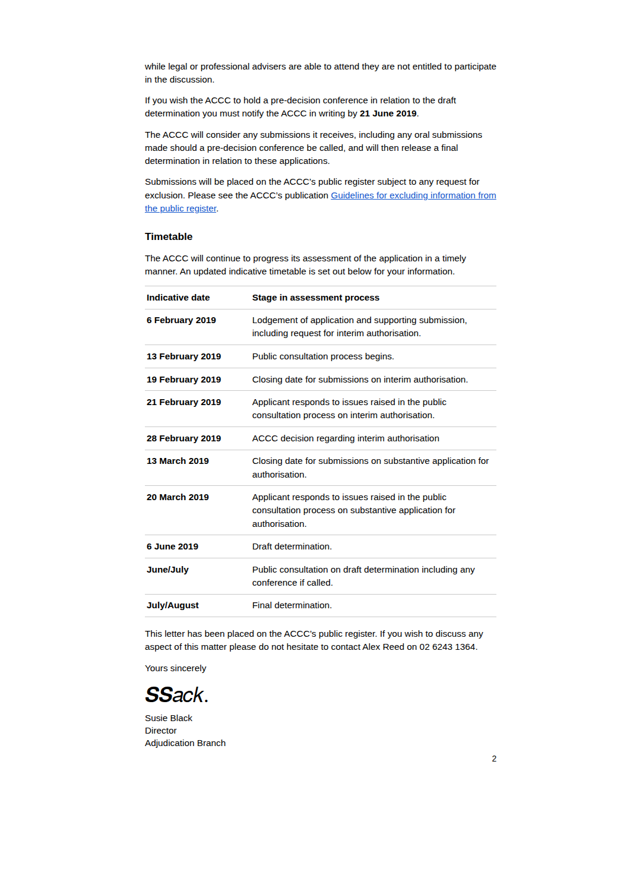while legal or professional advisers are able to attend they are not entitled to participate in the discussion.
If you wish the ACCC to hold a pre-decision conference in relation to the draft determination you must notify the ACCC in writing by 21 June 2019.
The ACCC will consider any submissions it receives, including any oral submissions made should a pre-decision conference be called, and will then release a final determination in relation to these applications.
Submissions will be placed on the ACCC’s public register subject to any request for exclusion. Please see the ACCC’s publication Guidelines for excluding information from the public register.
Timetable
The ACCC will continue to progress its assessment of the application in a timely manner. An updated indicative timetable is set out below for your information.
| Indicative date | Stage in assessment process |
| --- | --- |
| 6 February 2019 | Lodgement of application and supporting submission, including request for interim authorisation. |
| 13 February 2019 | Public consultation process begins. |
| 19 February 2019 | Closing date for submissions on interim authorisation. |
| 21 February 2019 | Applicant responds to issues raised in the public consultation process on interim authorisation. |
| 28 February 2019 | ACCC decision regarding interim authorisation |
| 13 March 2019 | Closing date for submissions on substantive application for authorisation. |
| 20 March 2019 | Applicant responds to issues raised in the public consultation process on substantive application for authorisation. |
| 6 June 2019 | Draft determination. |
| June/July | Public consultation on draft determination including any conference if called. |
| July/August | Final determination. |
This letter has been placed on the ACCC’s public register. If you wish to discuss any aspect of this matter please do not hesitate to contact Alex Reed on 02 6243 1364.
Yours sincerely
𝑺𝑺𝑎𝑐𝑘.
Susie Black
Director
Adjudication Branch
2